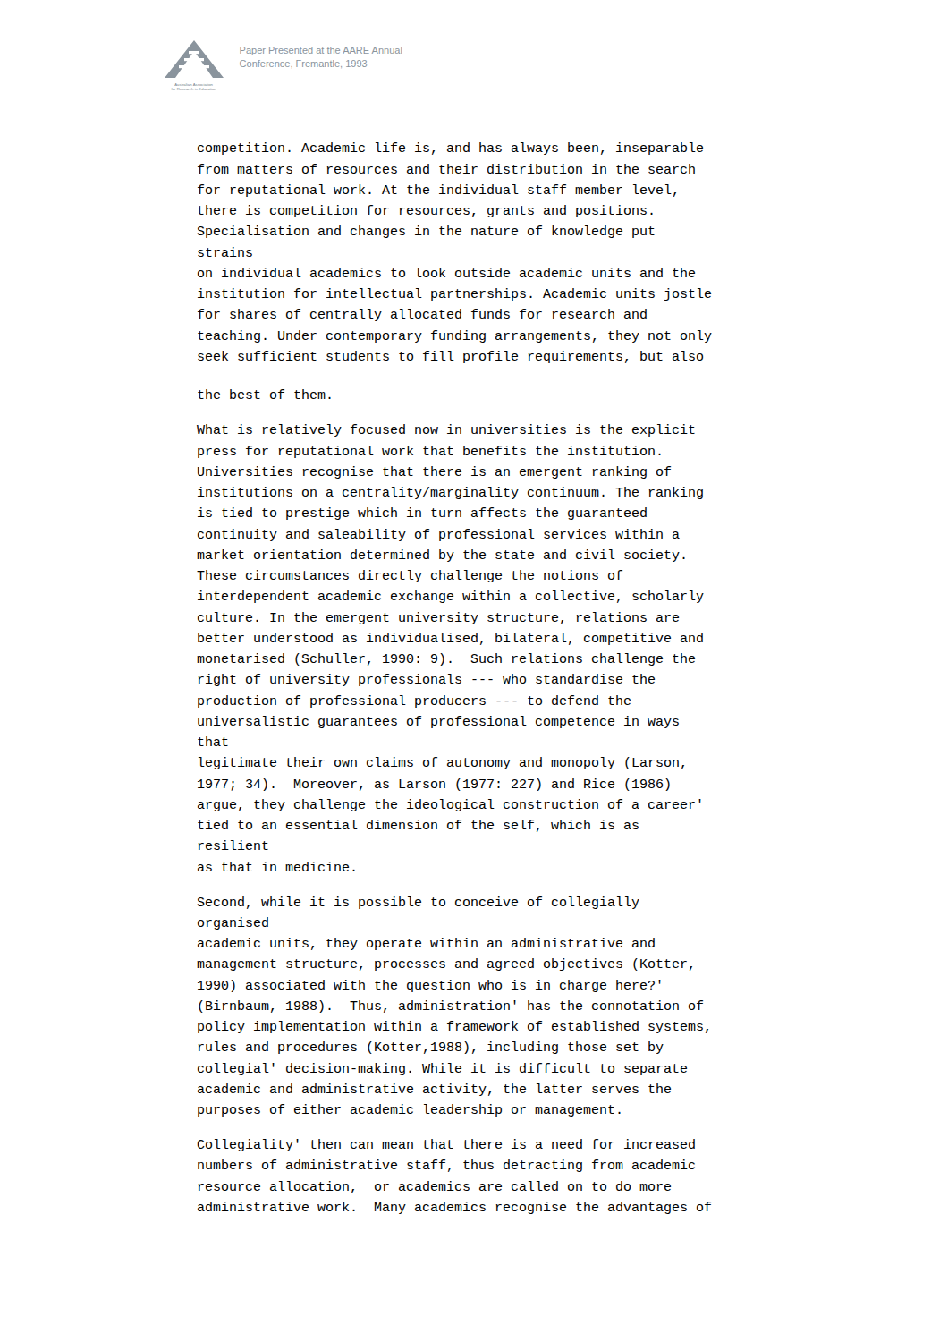Australian Association
for Research in Education
Paper Presented at the AARE Annual
Conference, Fremantle, 1993
competition. Academic life is, and has always been, inseparable from matters of resources and their distribution in the search for reputational work. At the individual staff member level, there is competition for resources, grants and positions. Specialisation and changes in the nature of knowledge put strains on individual academics to look outside academic units and the institution for intellectual partnerships. Academic units jostle for shares of centrally allocated funds for research and teaching. Under contemporary funding arrangements, they not only seek sufficient students to fill profile requirements, but also
the best of them.
What is relatively focused now in universities is the explicit press for reputational work that benefits the institution. Universities recognise that there is an emergent ranking of institutions on a centrality/marginality continuum. The ranking is tied to prestige which in turn affects the guaranteed continuity and saleability of professional services within a market orientation determined by the state and civil society. These circumstances directly challenge the notions of interdependent academic exchange within a collective, scholarly culture. In the emergent university structure, relations are better understood as individualised, bilateral, competitive and monetarised (Schuller, 1990: 9). Such relations challenge the right of university professionals --- who standardise the production of professional producers --- to defend the universalistic guarantees of professional competence in ways that legitimate their own claims of autonomy and monopoly (Larson, 1977; 34). Moreover, as Larson (1977: 227) and Rice (1986) argue, they challenge the ideological construction of a career' tied to an essential dimension of the self, which is as resilient as that in medicine.
Second, while it is possible to conceive of collegially organised academic units, they operate within an administrative and management structure, processes and agreed objectives (Kotter, 1990) associated with the question who is in charge here?' (Birnbaum, 1988). Thus, administration' has the connotation of policy implementation within a framework of established systems, rules and procedures (Kotter,1988), including those set by collegial' decision-making. While it is difficult to separate academic and administrative activity, the latter serves the purposes of either academic leadership or management.
Collegiality' then can mean that there is a need for increased numbers of administrative staff, thus detracting from academic resource allocation, or academics are called on to do more administrative work. Many academics recognise the advantages of